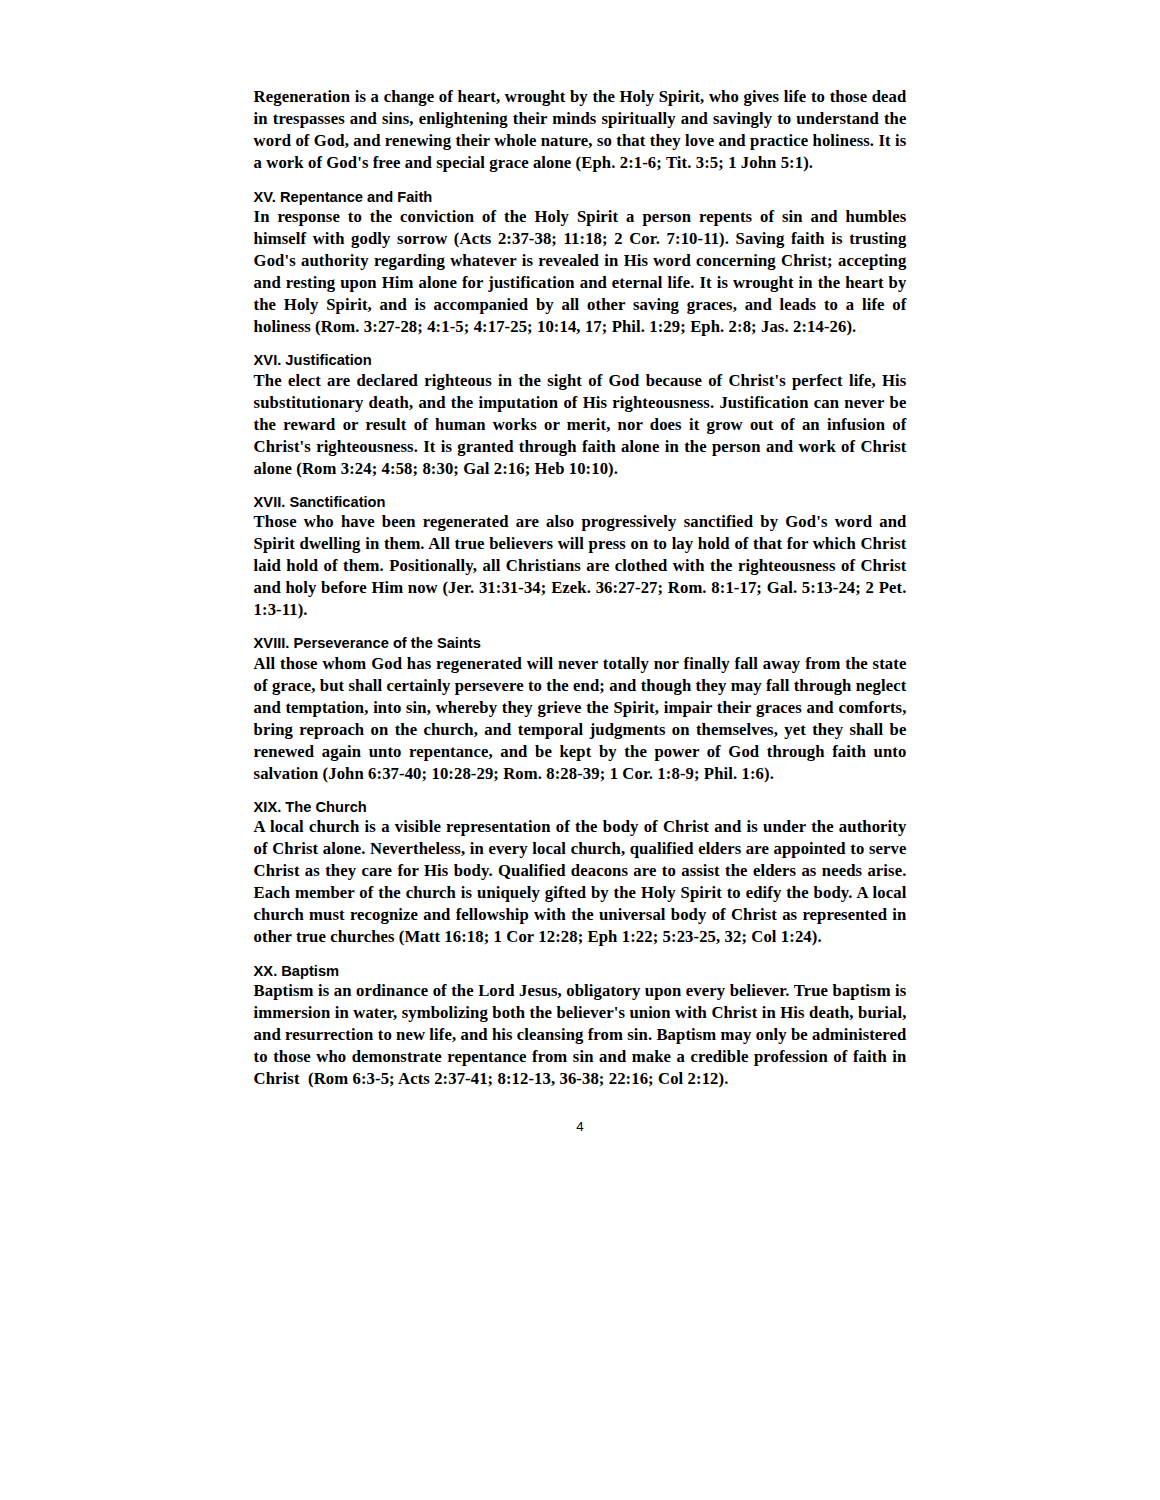Regeneration is a change of heart, wrought by the Holy Spirit, who gives life to those dead in trespasses and sins, enlightening their minds spiritually and savingly to understand the word of God, and renewing their whole nature, so that they love and practice holiness. It is a work of God's free and special grace alone (Eph. 2:1-6; Tit. 3:5; 1 John 5:1).
XV. Repentance and Faith
In response to the conviction of the Holy Spirit a person repents of sin and humbles himself with godly sorrow (Acts 2:37-38; 11:18; 2 Cor. 7:10-11). Saving faith is trusting God's authority regarding whatever is revealed in His word concerning Christ; accepting and resting upon Him alone for justification and eternal life. It is wrought in the heart by the Holy Spirit, and is accompanied by all other saving graces, and leads to a life of holiness (Rom. 3:27-28; 4:1-5; 4:17-25; 10:14, 17; Phil. 1:29; Eph. 2:8; Jas. 2:14-26).
XVI. Justification
The elect are declared righteous in the sight of God because of Christ's perfect life, His substitutionary death, and the imputation of His righteousness. Justification can never be the reward or result of human works or merit, nor does it grow out of an infusion of Christ's righteousness. It is granted through faith alone in the person and work of Christ alone (Rom 3:24; 4:58; 8:30; Gal 2:16; Heb 10:10).
XVII. Sanctification
Those who have been regenerated are also progressively sanctified by God's word and Spirit dwelling in them. All true believers will press on to lay hold of that for which Christ laid hold of them. Positionally, all Christians are clothed with the righteousness of Christ and holy before Him now (Jer. 31:31-34; Ezek. 36:27-27; Rom. 8:1-17; Gal. 5:13-24; 2 Pet. 1:3-11).
XVIII. Perseverance of the Saints
All those whom God has regenerated will never totally nor finally fall away from the state of grace, but shall certainly persevere to the end; and though they may fall through neglect and temptation, into sin, whereby they grieve the Spirit, impair their graces and comforts, bring reproach on the church, and temporal judgments on themselves, yet they shall be renewed again unto repentance, and be kept by the power of God through faith unto salvation (John 6:37-40; 10:28-29; Rom. 8:28-39; 1 Cor. 1:8-9; Phil. 1:6).
XIX. The Church
A local church is a visible representation of the body of Christ and is under the authority of Christ alone. Nevertheless, in every local church, qualified elders are appointed to serve Christ as they care for His body. Qualified deacons are to assist the elders as needs arise. Each member of the church is uniquely gifted by the Holy Spirit to edify the body. A local church must recognize and fellowship with the universal body of Christ as represented in other true churches (Matt 16:18; 1 Cor 12:28; Eph 1:22; 5:23-25, 32; Col 1:24).
XX. Baptism
Baptism is an ordinance of the Lord Jesus, obligatory upon every believer. True baptism is immersion in water, symbolizing both the believer's union with Christ in His death, burial, and resurrection to new life, and his cleansing from sin. Baptism may only be administered to those who demonstrate repentance from sin and make a credible profession of faith in Christ (Rom 6:3-5; Acts 2:37-41; 8:12-13, 36-38; 22:16; Col 2:12).
4